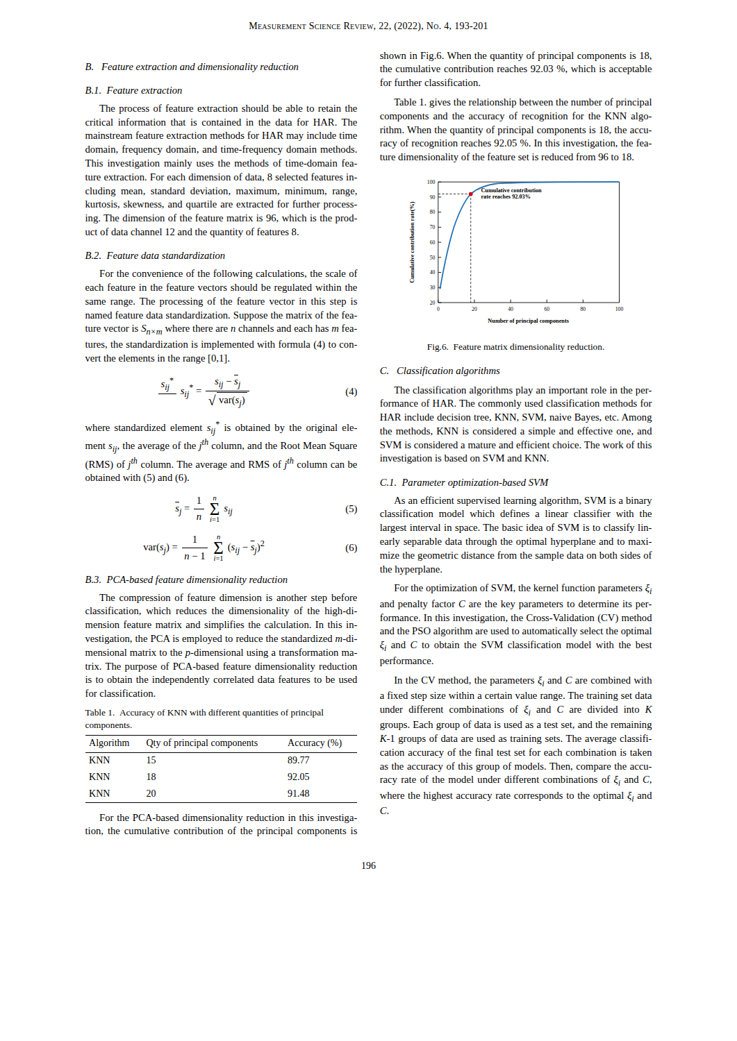Measurement Science Review, 22, (2022), No. 4, 193-201
B. Feature extraction and dimensionality reduction
B.1. Feature extraction
The process of feature extraction should be able to retain the critical information that is contained in the data for HAR. The mainstream feature extraction methods for HAR may include time domain, frequency domain, and time-frequency domain methods. This investigation mainly uses the methods of time-domain feature extraction. For each dimension of data, 8 selected features including mean, standard deviation, maximum, minimum, range, kurtosis, skewness, and quartile are extracted for further processing. The dimension of the feature matrix is 96, which is the product of data channel 12 and the quantity of features 8.
B.2. Feature data standardization
For the convenience of the following calculations, the scale of each feature in the feature vectors should be regulated within the same range. The processing of the feature vector in this step is named feature data standardization. Suppose the matrix of the feature vector is Sn×m where there are n channels and each has m features, the standardization is implemented with formula (4) to convert the elements in the range [0,1].
sij* sij* = sij − sj √var(sj)
(4)
where standardized element sij* is obtained by the original element sij, the average of the jth column, and the Root Mean Square (RMS) of jth column. The average and RMS of jth column can be obtained with (5) and (6).
sj = 1 n n Σ i=1 sij
(5)
var(sj) = 1 n − 1 n Σ i=1 (sij − sj)2
(6)
B.3. PCA-based feature dimensionality reduction
The compression of feature dimension is another step before classification, which reduces the dimensionality of the high-dimension feature matrix and simplifies the calculation. In this investigation, the PCA is employed to reduce the standardized m-dimensional matrix to the p-dimensional using a transformation matrix. The purpose of PCA-based feature dimensionality reduction is to obtain the independently correlated data features to be used for classification.
Table 1. Accuracy of KNN with different quantities of principal components.
| Algorithm | Qty of principal components | Accuracy (%) |
| --- | --- | --- |
| KNN | 15 | 89.77 |
| KNN | 18 | 92.05 |
| KNN | 20 | 91.48 |
For the PCA-based dimensionality reduction in this investigation, the cumulative contribution of the principal components is shown in Fig.6. When the quantity of principal components is 18, the cumulative contribution reaches 92.03 %, which is acceptable for further classification.
Table 1. gives the relationship between the number of principal components and the accuracy of recognition for the KNN algorithm. When the quantity of principal components is 18, the accuracy of recognition reaches 92.05 %. In this investigation, the feature dimensionality of the feature set is reduced from 96 to 18.
20 30 40 50 60 70 80 90 100 0 20 40 60 80 100 Number of principal components Cumulative contribution rate(%) Cumulative contribution rate reaches 92.03%
Fig.6. Feature matrix dimensionality reduction.
C. Classification algorithms
The classification algorithms play an important role in the performance of HAR. The commonly used classification methods for HAR include decision tree, KNN, SVM, naive Bayes, etc. Among the methods, KNN is considered a simple and effective one, and SVM is considered a mature and efficient choice. The work of this investigation is based on SVM and KNN.
C.1. Parameter optimization-based SVM
As an efficient supervised learning algorithm, SVM is a binary classification model which defines a linear classifier with the largest interval in space. The basic idea of SVM is to classify linearly separable data through the optimal hyperplane and to maximize the geometric distance from the sample data on both sides of the hyperplane.
For the optimization of SVM, the kernel function parameters ξi and penalty factor C are the key parameters to determine its performance. In this investigation, the Cross-Validation (CV) method and the PSO algorithm are used to automatically select the optimal ξi and C to obtain the SVM classification model with the best performance.
In the CV method, the parameters ξi and C are combined with a fixed step size within a certain value range. The training set data under different combinations of ξi and C are divided into K groups. Each group of data is used as a test set, and the remaining K-1 groups of data are used as training sets. The average classification accuracy of the final test set for each combination is taken as the accuracy of this group of models. Then, compare the accuracy rate of the model under different combinations of ξi and C, where the highest accuracy rate corresponds to the optimal ξi and C.
196